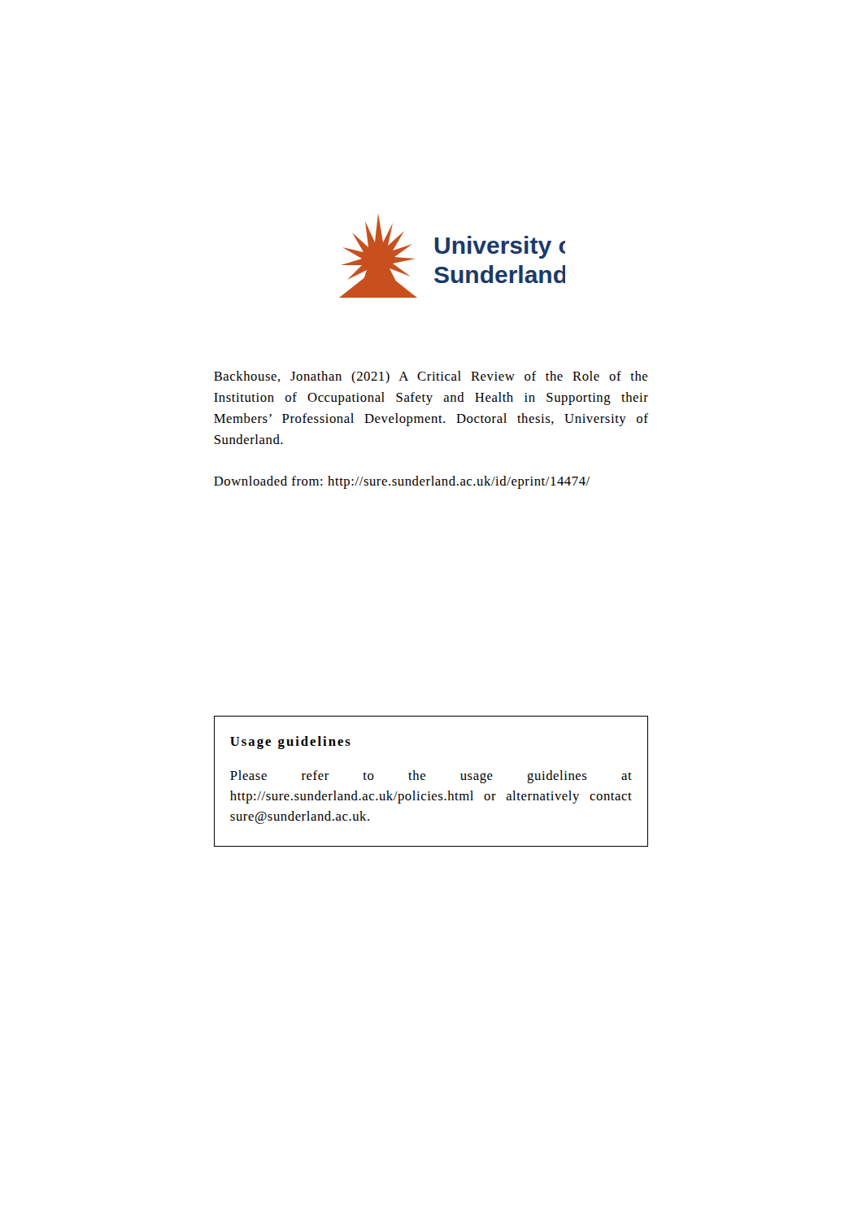University of Sunderland
Backhouse, Jonathan (2021) A Critical Review of the Role of the Institution of Occupational Safety and Health in Supporting their Members’ Professional Development. Doctoral thesis, University of Sunderland.
Downloaded from: http://sure.sunderland.ac.uk/id/eprint/14474/
Usage guidelines
Please refer to the usage guidelines at http://sure.sunderland.ac.uk/policies.html or alternatively contact sure@sunderland.ac.uk.